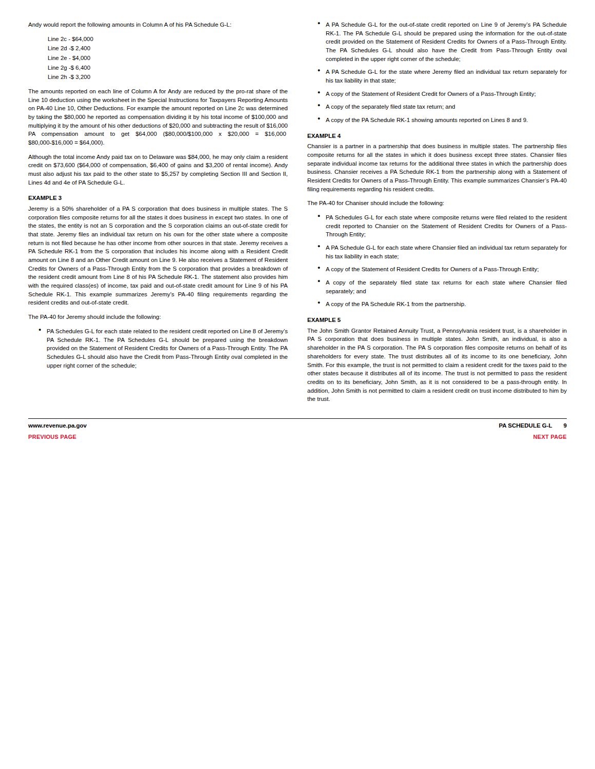Andy would report the following amounts in Column A of his PA Schedule G-L:
Line 2c - $64,000
Line 2d -$ 2,400
Line 2e - $4,000
Line 2g -$ 6,400
Line 2h -$ 3,200
The amounts reported on each line of Column A for Andy are reduced by the pro-rat share of the Line 10 deduction using the worksheet in the Special Instructions for Taxpayers Reporting Amounts on PA-40 Line 10, Other Deductions. For example the amount reported on Line 2c was determined by taking the $80,000 he reported as compensation dividing it by his total income of $100,000 and multiplying it by the amount of his other deductions of $20,000 and subtracting the result of $16,000 PA compensation amount to get $64,000 ($80,000/$100,000 x $20,000 = $16,000 $80,000-$16,000 = $64,000).
Although the total income Andy paid tax on to Delaware was $84,000, he may only claim a resident credit on $73,600 ($64,000 of compensation, $6,400 of gains and $3,200 of rental income). Andy must also adjust his tax paid to the other state to $5,257 by completing Section III and Section II, Lines 4d and 4e of PA Schedule G-L.
EXAMPLE 3
Jeremy is a 50% shareholder of a PA S corporation that does business in multiple states. The S corporation files composite returns for all the states it does business in except two states. In one of the states, the entity is not an S corporation and the S corporation claims an out-of-state credit for that state. Jeremy files an individual tax return on his own for the other state where a composite return is not filed because he has other income from other sources in that state. Jeremy receives a PA Schedule RK-1 from the S corporation that includes his income along with a Resident Credit amount on Line 8 and an Other Credit amount on Line 9. He also receives a Statement of Resident Credits for Owners of a Pass-Through Entity from the S corporation that provides a breakdown of the resident credit amount from Line 8 of his PA Schedule RK-1. The statement also provides him with the required class(es) of income, tax paid and out-of-state credit amount for Line 9 of his PA Schedule RK-1. This example summarizes Jeremy’s PA-40 filing requirements regarding the resident credits and out-of-state credit.
The PA-40 for Jeremy should include the following:
PA Schedules G-L for each state related to the resident credit reported on Line 8 of Jeremy’s PA Schedule RK-1. The PA Schedules G-L should be prepared using the breakdown provided on the Statement of Resident Credits for Owners of a Pass-Through Entity. The PA Schedules G-L should also have the Credit from Pass-Through Entity oval completed in the upper right corner of the schedule;
A PA Schedule G-L for the out-of-state credit reported on Line 9 of Jeremy’s PA Schedule RK-1. The PA Schedule G-L should be prepared using the information for the out-of-state credit provided on the Statement of Resident Credits for Owners of a Pass-Through Entity. The PA Schedules G-L should also have the Credit from Pass-Through Entity oval completed in the upper right corner of the schedule;
A PA Schedule G-L for the state where Jeremy filed an individual tax return separately for his tax liability in that state;
A copy of the Statement of Resident Credit for Owners of a Pass-Through Entity;
A copy of the separately filed state tax return; and
A copy of the PA Schedule RK-1 showing amounts reported on Lines 8 and 9.
EXAMPLE 4
Chansier is a partner in a partnership that does business in multiple states. The partnership files composite returns for all the states in which it does business except three states. Chansier files separate individual income tax returns for the additional three states in which the partnership does business. Chansier receives a PA Schedule RK-1 from the partnership along with a Statement of Resident Credits for Owners of a Pass-Through Entity. This example summarizes Chansier’s PA-40 filing requirements regarding his resident credits.
The PA-40 for Chaniser should include the following:
PA Schedules G-L for each state where composite returns were filed related to the resident credit reported to Chansier on the Statement of Resident Credits for Owners of a Pass-Through Entity;
A PA Schedule G-L for each state where Chansier filed an individual tax return separately for his tax liability in each state;
A copy of the Statement of Resident Credits for Owners of a Pass-Through Entity;
A copy of the separately filed state tax returns for each state where Chansier filed separately; and
A copy of the PA Schedule RK-1 from the partnership.
EXAMPLE 5
The John Smith Grantor Retained Annuity Trust, a Pennsylvania resident trust, is a shareholder in PA S corporation that does business in multiple states. John Smith, an individual, is also a shareholder in the PA S corporation. The PA S corporation files composite returns on behalf of its shareholders for every state. The trust distributes all of its income to its one beneficiary, John Smith. For this example, the trust is not permitted to claim a resident credit for the taxes paid to the other states because it distributes all of its income. The trust is not permitted to pass the resident credits on to its beneficiary, John Smith, as it is not considered to be a pass-through entity. In addition, John Smith is not permitted to claim a resident credit on trust income distributed to him by the trust.
www.revenue.pa.gov
PA SCHEDULE G-L9
PREVIOUS PAGE NEXT PAGE